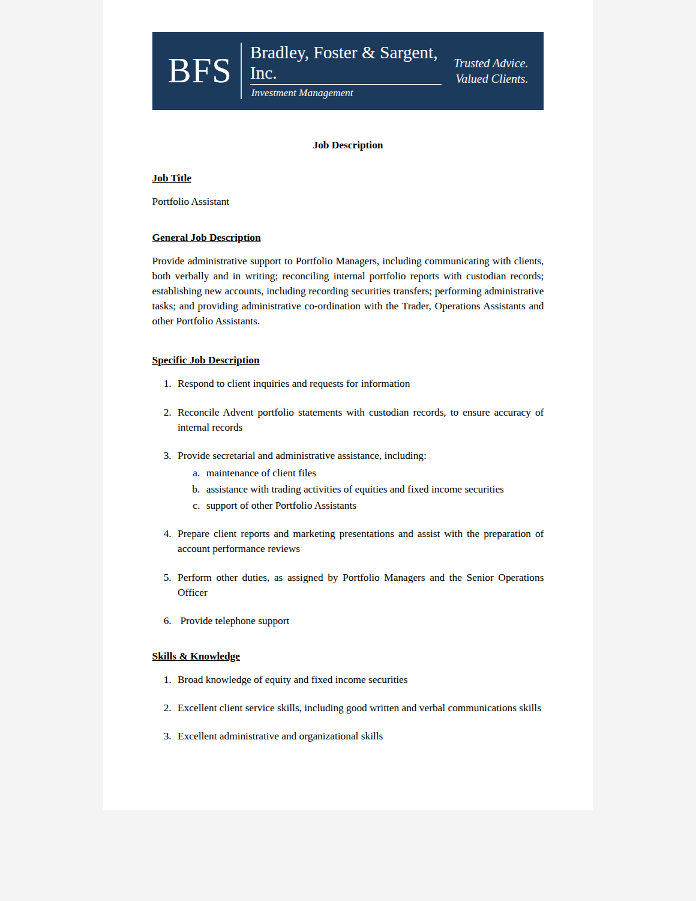BFS
Bradley, Foster & Sargent, Inc. Investment Management
Trusted Advice.
Valued Clients.
Job Description
Job Title
Portfolio Assistant
General Job Description
Provide administrative support to Portfolio Managers, including communicating with clients, both verbally and in writing; reconciling internal portfolio reports with custodian records; establishing new accounts, including recording securities transfers; performing administrative tasks; and providing administrative co-ordination with the Trader, Operations Assistants and other Portfolio Assistants.
Specific Job Description
Respond to client inquiries and requests for information
Reconcile Advent portfolio statements with custodian records, to ensure accuracy of internal records
Provide secretarial and administrative assistance, including:
maintenance of client files
assistance with trading activities of equities and fixed income securities
support of other Portfolio Assistants
Prepare client reports and marketing presentations and assist with the preparation of account performance reviews
Perform other duties, as assigned by Portfolio Managers and the Senior Operations Officer
Provide telephone support
Skills & Knowledge
Broad knowledge of equity and fixed income securities
Excellent client service skills, including good written and verbal communications skills
Excellent administrative and organizational skills